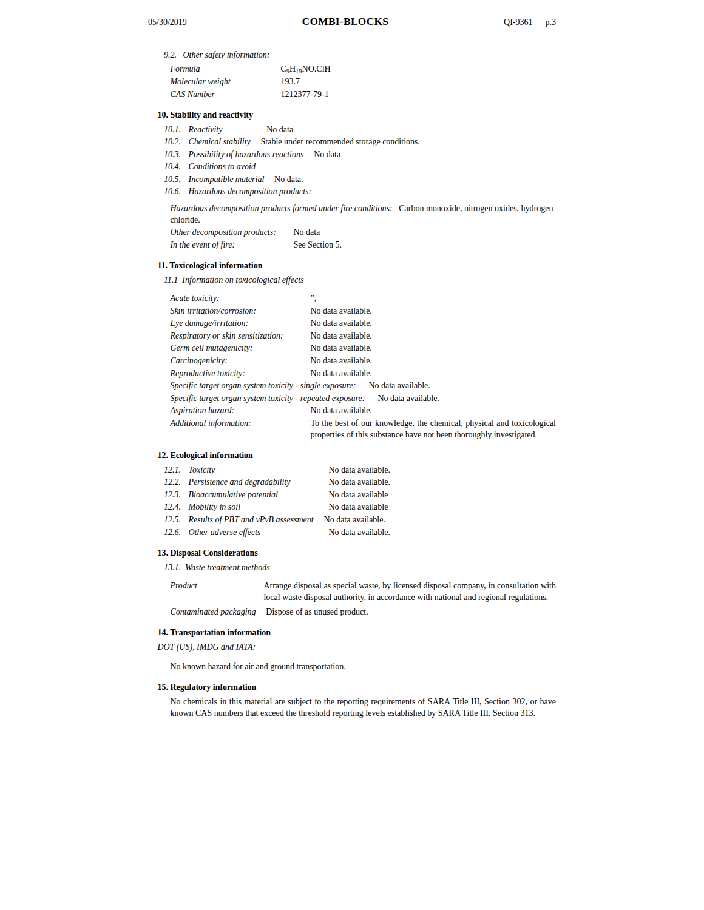05/30/2019
COMBI-BLOCKS
QI-9361p.3
9.2. Other safety information:
Formula C9H19NO.ClH
Molecular weight 193.7
CAS Number 1212377-79-1
10. Stability and reactivity
10.1. ReactivityNo data
10.2. Chemical stabilityStable under recommended storage conditions.
10.3. Possibility of hazardous reactionsNo data
10.4. Conditions to avoid
10.5. Incompatible materialNo data.
10.6. Hazardous decomposition products:
Hazardous decomposition products formed under fire conditions: Carbon monoxide, nitrogen oxides, hydrogen chloride.
Other decomposition products: No data
In the event of fire: See Section 5.
11. Toxicological information
11.1 Information on toxicological effects
Acute toxicity:”,
Skin irritation/corrosion: No data available.
Eye damage/irritation: No data available.
Respiratory or skin sensitization: No data available.
Germ cell mutagenicity: No data available.
Carcinogenicity: No data available.
Reproductive toxicity: No data available.
Specific target organ system toxicity - single exposure: No data available.
Specific target organ system toxicity - repeated exposure: No data available.
Aspiration hazard: No data available.
Additional information: To the best of our knowledge, the chemical, physical and toxicological properties of this substance have not been thoroughly investigated.
12. Ecological information
12.1. Toxicity No data available.
12.2. Persistence and degradability No data available.
12.3. Bioaccumulative potential No data available
12.4. Mobility in soil No data available
12.5. Results of PBT and vPvB assessmentNo data available.
12.6. Other adverse effects No data available.
13. Disposal Considerations
13.1. Waste treatment methods
Product Arrange disposal as special waste, by licensed disposal company, in consultation with local waste disposal authority, in accordance with national and regional regulations.
Contaminated packagingDispose of as unused product.
14. Transportation information
DOT (US), IMDG and IATA:
No known hazard for air and ground transportation.
15. Regulatory information
No chemicals in this material are subject to the reporting requirements of SARA Title III, Section 302, or have known CAS numbers that exceed the threshold reporting levels established by SARA Title III, Section 313.